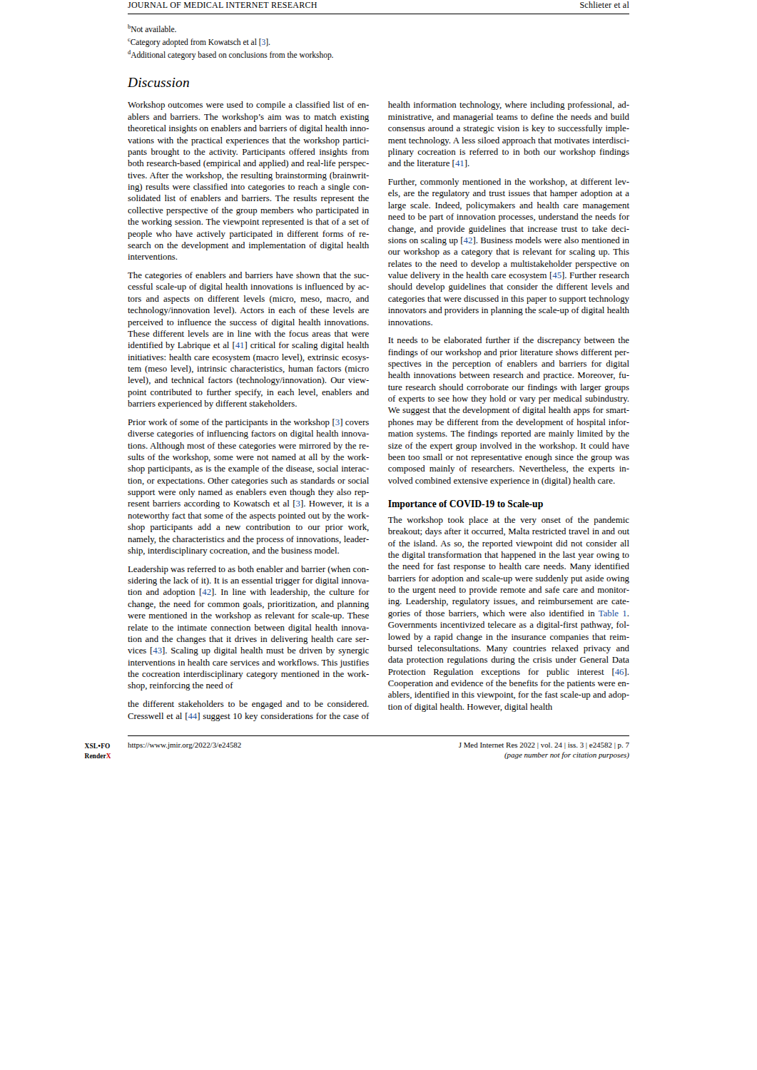Journal of Medical Internet Research
Schlieter et al
bNot available.
cCategory adopted from Kowatsch et al [3].
dAdditional category based on conclusions from the workshop.
Discussion
Workshop outcomes were used to compile a classified list of enablers and barriers. The workshop’s aim was to match existing theoretical insights on enablers and barriers of digital health innovations with the practical experiences that the workshop participants brought to the activity. Participants offered insights from both research-based (empirical and applied) and real-life perspectives. After the workshop, the resulting brainstorming (brainwriting) results were classified into categories to reach a single consolidated list of enablers and barriers. The results represent the collective perspective of the group members who participated in the working session. The viewpoint represented is that of a set of people who have actively participated in different forms of research on the development and implementation of digital health interventions.
The categories of enablers and barriers have shown that the successful scale-up of digital health innovations is influenced by actors and aspects on different levels (micro, meso, macro, and technology/innovation level). Actors in each of these levels are perceived to influence the success of digital health innovations. These different levels are in line with the focus areas that were identified by Labrique et al [41] critical for scaling digital health initiatives: health care ecosystem (macro level), extrinsic ecosystem (meso level), intrinsic characteristics, human factors (micro level), and technical factors (technology/innovation). Our viewpoint contributed to further specify, in each level, enablers and barriers experienced by different stakeholders.
Prior work of some of the participants in the workshop [3] covers diverse categories of influencing factors on digital health innovations. Although most of these categories were mirrored by the results of the workshop, some were not named at all by the workshop participants, as is the example of the disease, social interaction, or expectations. Other categories such as standards or social support were only named as enablers even though they also represent barriers according to Kowatsch et al [3]. However, it is a noteworthy fact that some of the aspects pointed out by the workshop participants add a new contribution to our prior work, namely, the characteristics and the process of innovations, leadership, interdisciplinary cocreation, and the business model.
Leadership was referred to as both enabler and barrier (when considering the lack of it). It is an essential trigger for digital innovation and adoption [42]. In line with leadership, the culture for change, the need for common goals, prioritization, and planning were mentioned in the workshop as relevant for scale-up. These relate to the intimate connection between digital health innovation and the changes that it drives in delivering health care services [43]. Scaling up digital health must be driven by synergic interventions in health care services and workflows. This justifies the cocreation interdisciplinary category mentioned in the workshop, reinforcing the need of
the different stakeholders to be engaged and to be considered. Cresswell et al [44] suggest 10 key considerations for the case of health information technology, where including professional, administrative, and managerial teams to define the needs and build consensus around a strategic vision is key to successfully implement technology. A less siloed approach that motivates interdisciplinary cocreation is referred to in both our workshop findings and the literature [41].
Further, commonly mentioned in the workshop, at different levels, are the regulatory and trust issues that hamper adoption at a large scale. Indeed, policymakers and health care management need to be part of innovation processes, understand the needs for change, and provide guidelines that increase trust to take decisions on scaling up [42]. Business models were also mentioned in our workshop as a category that is relevant for scaling up. This relates to the need to develop a multistakeholder perspective on value delivery in the health care ecosystem [45]. Further research should develop guidelines that consider the different levels and categories that were discussed in this paper to support technology innovators and providers in planning the scale-up of digital health innovations.
It needs to be elaborated further if the discrepancy between the findings of our workshop and prior literature shows different perspectives in the perception of enablers and barriers for digital health innovations between research and practice. Moreover, future research should corroborate our findings with larger groups of experts to see how they hold or vary per medical subindustry. We suggest that the development of digital health apps for smartphones may be different from the development of hospital information systems. The findings reported are mainly limited by the size of the expert group involved in the workshop. It could have been too small or not representative enough since the group was composed mainly of researchers. Nevertheless, the experts involved combined extensive experience in (digital) health care.
Importance of COVID-19 to Scale-up
The workshop took place at the very onset of the pandemic breakout; days after it occurred, Malta restricted travel in and out of the island. As so, the reported viewpoint did not consider all the digital transformation that happened in the last year owing to the need for fast response to health care needs. Many identified barriers for adoption and scale-up were suddenly put aside owing to the urgent need to provide remote and safe care and monitoring. Leadership, regulatory issues, and reimbursement are categories of those barriers, which were also identified in Table 1. Governments incentivized telecare as a digital-first pathway, followed by a rapid change in the insurance companies that reimbursed teleconsultations. Many countries relaxed privacy and data protection regulations during the crisis under General Data Protection Regulation exceptions for public interest [46]. Cooperation and evidence of the benefits for the patients were enablers, identified in this viewpoint, for the fast scale-up and adoption of digital health. However, digital health
https://www.jmir.org/2022/3/e24582
J Med Internet Res 2022 | vol. 24 | iss. 3 | e24582 | p. 7
(page number not for citation purposes)
XSL•FO
Render X